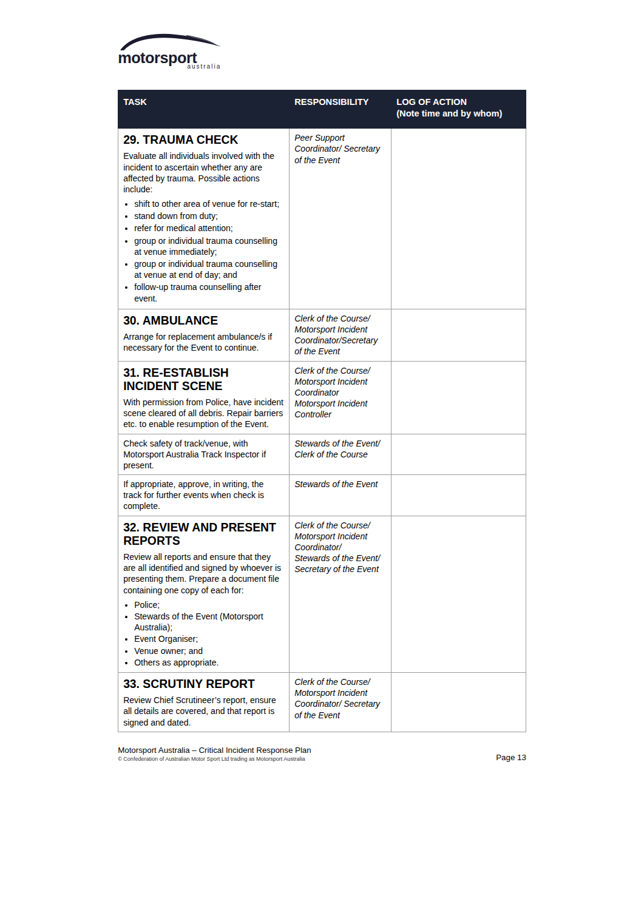motorsport
australia
| TASK | RESPONSIBILITY | LOG OF ACTION (Note time and by whom) |
| --- | --- | --- |
| 29. TRAUMA CHECK Evaluate all individuals involved with the incident to ascertain whether any are affected by trauma. Possible actions include: shift to other area of venue for re-start; stand down from duty; refer for medical attention; group or individual trauma counselling at venue immediately; group or individual trauma counselling at venue at end of day; and follow-up trauma counselling after event. | Peer Support Coordinator/ Secretary of the Event | |
| 30. AMBULANCE Arrange for replacement ambulance/s if necessary for the Event to continue. | Clerk of the Course/ Motorsport Incident Coordinator/Secretary of the Event | |
| 31. RE-ESTABLISH INCIDENT SCENE With permission from Police, have incident scene cleared of all debris. Repair barriers etc. to enable resumption of the Event. | Clerk of the Course/ Motorsport Incident Coordinator Motorsport Incident Controller | |
| Check safety of track/venue, with Motorsport Australia Track Inspector if present. | Stewards of the Event/ Clerk of the Course | |
| If appropriate, approve, in writing, the track for further events when check is complete. | Stewards of the Event | |
| 32. REVIEW AND PRESENT REPORTS Review all reports and ensure that they are all identified and signed by whoever is presenting them. Prepare a document file containing one copy of each for: Police; Stewards of the Event (Motorsport Australia); Event Organiser; Venue owner; and Others as appropriate. | Clerk of the Course/ Motorsport Incident Coordinator/ Stewards of the Event/ Secretary of the Event | |
| 33. SCRUTINY REPORT Review Chief Scrutineer’s report, ensure all details are covered, and that report is signed and dated. | Clerk of the Course/ Motorsport Incident Coordinator/ Secretary of the Event | |
Motorsport Australia – Critical Incident Response Plan
© Confederation of Australian Motor Sport Ltd trading as Motorsport Australia
Page 13